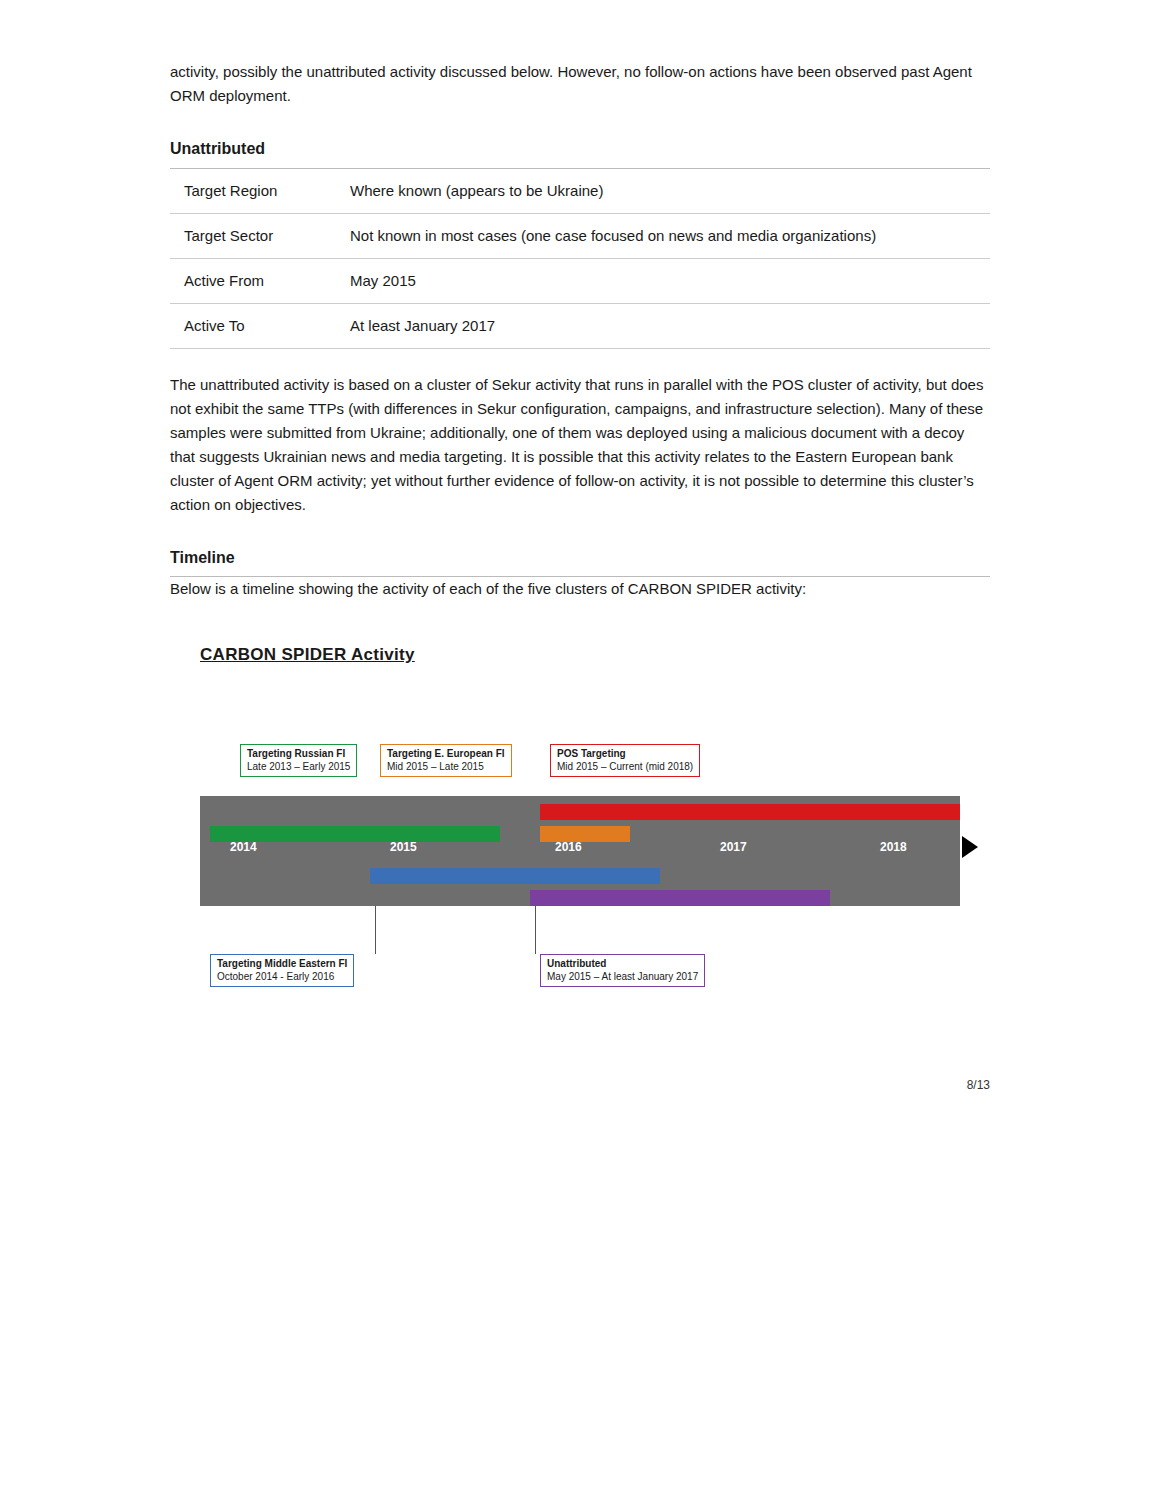activity, possibly the unattributed activity discussed below. However, no follow-on actions have been observed past Agent ORM deployment.
Unattributed
| Target Region | Where known (appears to be Ukraine) |
| Target Sector | Not known in most cases (one case focused on news and media organizations) |
| Active From | May 2015 |
| Active To | At least January 2017 |
The unattributed activity is based on a cluster of Sekur activity that runs in parallel with the POS cluster of activity, but does not exhibit the same TTPs (with differences in Sekur configuration, campaigns, and infrastructure selection). Many of these samples were submitted from Ukraine; additionally, one of them was deployed using a malicious document with a decoy that suggests Ukrainian news and media targeting. It is possible that this activity relates to the Eastern European bank cluster of Agent ORM activity; yet without further evidence of follow-on activity, it is not possible to determine this cluster’s action on objectives.
Timeline
Below is a timeline showing the activity of each of the five clusters of CARBON SPIDER activity:
CARBON SPIDER Activity
Targeting Russian FI
Late 2013 – Early 2015
Targeting E. European FI
Mid 2015 – Late 2015
POS Targeting
Mid 2015 – Current (mid 2018)
2014 2015 2016 2017 2018
Targeting Middle Eastern FI
October 2014 - Early 2016
Unattributed
May 2015 – At least January 2017
8/13